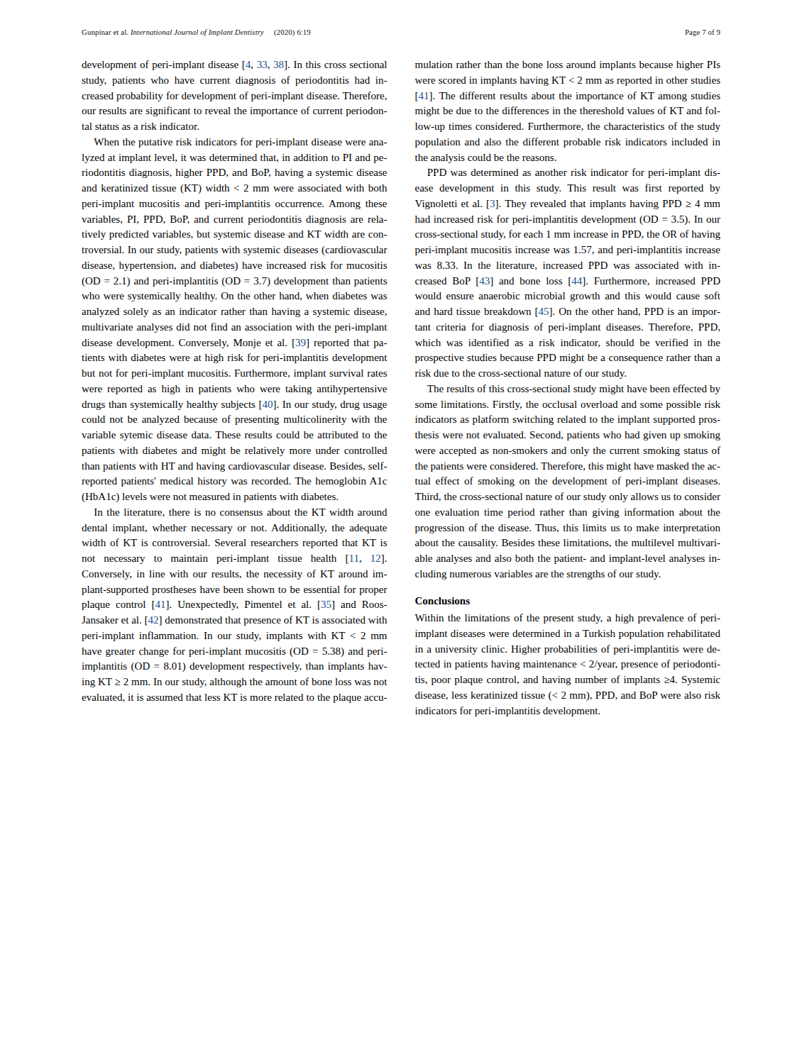Gunpinar et al. International Journal of Implant Dentistry (2020) 6:19 Page 7 of 9
development of peri-implant disease [4, 33, 38]. In this cross sectional study, patients who have current diagnosis of periodontitis had increased probability for development of peri-implant disease. Therefore, our results are significant to reveal the importance of current periodontal status as a risk indicator.
When the putative risk indicators for peri-implant disease were analyzed at implant level, it was determined that, in addition to PI and periodontitis diagnosis, higher PPD, and BoP, having a systemic disease and keratinized tissue (KT) width < 2 mm were associated with both peri-implant mucositis and peri-implantitis occurrence. Among these variables, PI, PPD, BoP, and current periodontitis diagnosis are relatively predicted variables, but systemic disease and KT width are controversial. In our study, patients with systemic diseases (cardiovascular disease, hypertension, and diabetes) have increased risk for mucositis (OD = 2.1) and peri-implantitis (OD = 3.7) development than patients who were systemically healthy. On the other hand, when diabetes was analyzed solely as an indicator rather than having a systemic disease, multivariate analyses did not find an association with the peri-implant disease development. Conversely, Monje et al. [39] reported that patients with diabetes were at high risk for peri-implantitis development but not for peri-implant mucositis. Furthermore, implant survival rates were reported as high in patients who were taking antihypertensive drugs than systemically healthy subjects [40]. In our study, drug usage could not be analyzed because of presenting multicolinerity with the variable sytemic disease data. These results could be attributed to the patients with diabetes and might be relatively more under controlled than patients with HT and having cardiovascular disease. Besides, self-reported patients' medical history was recorded. The hemoglobin A1c (HbA1c) levels were not measured in patients with diabetes.
In the literature, there is no consensus about the KT width around dental implant, whether necessary or not. Additionally, the adequate width of KT is controversial. Several researchers reported that KT is not necessary to maintain peri-implant tissue health [11, 12]. Conversely, in line with our results, the necessity of KT around implant-supported prostheses have been shown to be essential for proper plaque control [41]. Unexpectedly, Pimentel et al. [35] and Roos-Jansaker et al. [42] demonstrated that presence of KT is associated with peri-implant inflammation. In our study, implants with KT < 2 mm have greater change for peri-implant mucositis (OD = 5.38) and peri-implantitis (OD = 8.01) development respectively, than implants having KT ≥ 2 mm. In our study, although the amount of bone loss was not evaluated, it is assumed that less KT is more related to the plaque accumulation rather than the bone loss around implants because higher PIs were scored in implants having KT < 2 mm as reported in other studies [41]. The different results about the importance of KT among studies might be due to the differences in the thereshold values of KT and follow-up times considered. Furthermore, the characteristics of the study population and also the different probable risk indicators included in the analysis could be the reasons.
PPD was determined as another risk indicator for peri-implant disease development in this study. This result was first reported by Vignoletti et al. [3]. They revealed that implants having PPD ≥ 4 mm had increased risk for peri-implantitis development (OD = 3.5). In our cross-sectional study, for each 1 mm increase in PPD, the OR of having peri-implant mucositis increase was 1.57, and peri-implantitis increase was 8.33. In the literature, increased PPD was associated with increased BoP [43] and bone loss [44]. Furthermore, increased PPD would ensure anaerobic microbial growth and this would cause soft and hard tissue breakdown [45]. On the other hand, PPD is an important criteria for diagnosis of peri-implant diseases. Therefore, PPD, which was identified as a risk indicator, should be verified in the prospective studies because PPD might be a consequence rather than a risk due to the cross-sectional nature of our study.
The results of this cross-sectional study might have been effected by some limitations. Firstly, the occlusal overload and some possible risk indicators as platform switching related to the implant supported prosthesis were not evaluated. Second, patients who had given up smoking were accepted as non-smokers and only the current smoking status of the patients were considered. Therefore, this might have masked the actual effect of smoking on the development of peri-implant diseases. Third, the cross-sectional nature of our study only allows us to consider one evaluation time period rather than giving information about the progression of the disease. Thus, this limits us to make interpretation about the causality. Besides these limitations, the multilevel multivariable analyses and also both the patient- and implant-level analyses including numerous variables are the strengths of our study.
Conclusions
Within the limitations of the present study, a high prevalence of peri-implant diseases were determined in a Turkish population rehabilitated in a university clinic. Higher probabilities of peri-implantitis were detected in patients having maintenance < 2/year, presence of periodontitis, poor plaque control, and having number of implants ≥4. Systemic disease, less keratinized tissue (< 2 mm), PPD, and BoP were also risk indicators for peri-implantitis development.